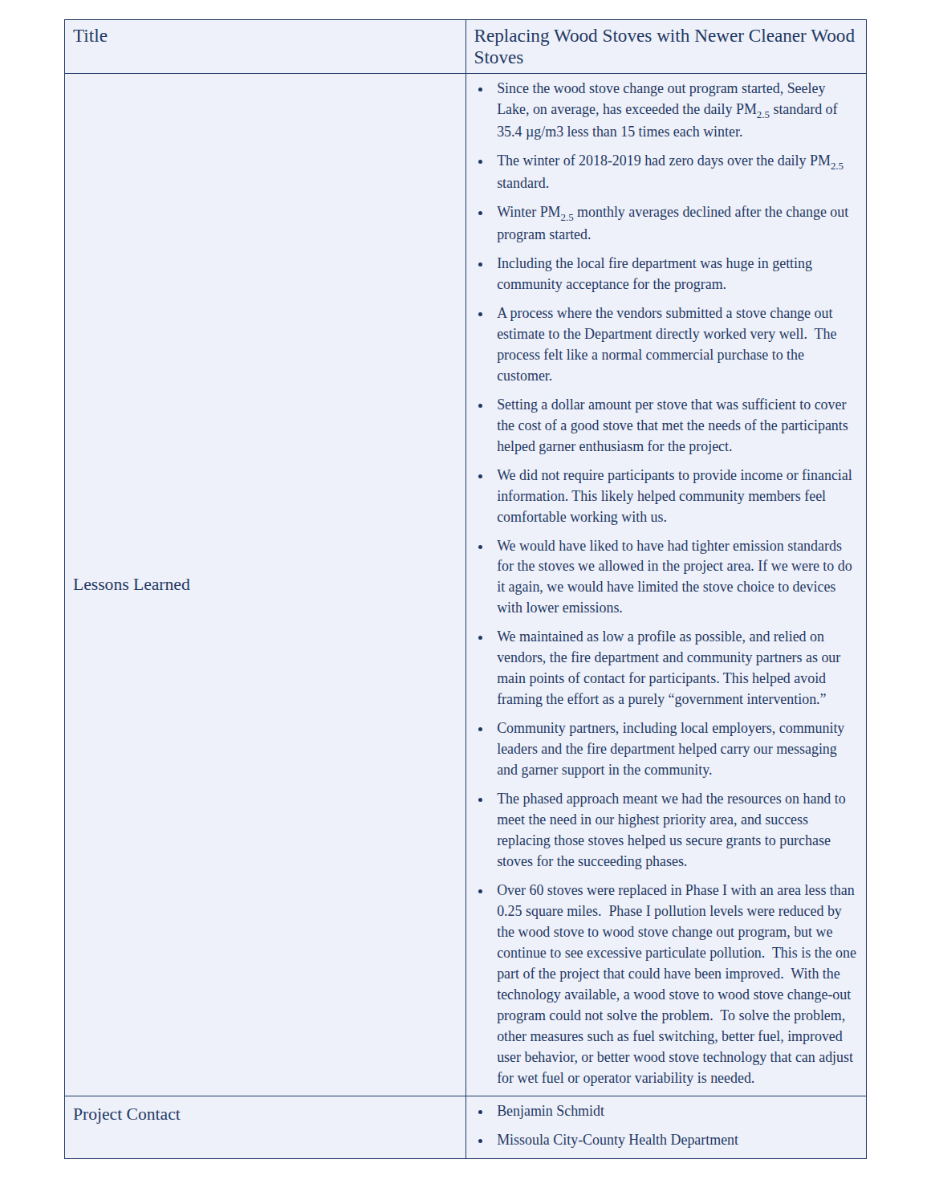| Title | Replacing Wood Stoves with Newer Cleaner Wood Stoves |
| Lessons Learned | Since the wood stove change out program started, Seeley Lake, on average, has exceeded the daily PM 2.5 standard of 35.4 µg/m3 less than 15 times each winter. The winter of 2018-2019 had zero days over the daily PM 2.5 standard. Winter PM 2.5 monthly averages declined after the change out program started. Including the local fire department was huge in getting community acceptance for the program. A process where the vendors submitted a stove change out estimate to the Department directly worked very well. The process felt like a normal commercial purchase to the customer. Setting a dollar amount per stove that was sufficient to cover the cost of a good stove that met the needs of the participants helped garner enthusiasm for the project. We did not require participants to provide income or financial information. This likely helped community members feel comfortable working with us. We would have liked to have had tighter emission standards for the stoves we allowed in the project area. If we were to do it again, we would have limited the stove choice to devices with lower emissions. We maintained as low a profile as possible, and relied on vendors, the fire department and community partners as our main points of contact for participants. This helped avoid framing the effort as a purely “government intervention.” Community partners, including local employers, community leaders and the fire department helped carry our messaging and garner support in the community. The phased approach meant we had the resources on hand to meet the need in our highest priority area, and success replacing those stoves helped us secure grants to purchase stoves for the succeeding phases. Over 60 stoves were replaced in Phase I with an area less than 0.25 square miles. Phase I pollution levels were reduced by the wood stove to wood stove change out program, but we continue to see excessive particulate pollution. This is the one part of the project that could have been improved. With the technology available, a wood stove to wood stove change-out program could not solve the problem. To solve the problem, other measures such as fuel switching, better fuel, improved user behavior, or better wood stove technology that can adjust for wet fuel or operator variability is needed. |
| Project Contact | Benjamin Schmidt Missoula City-County Health Department |